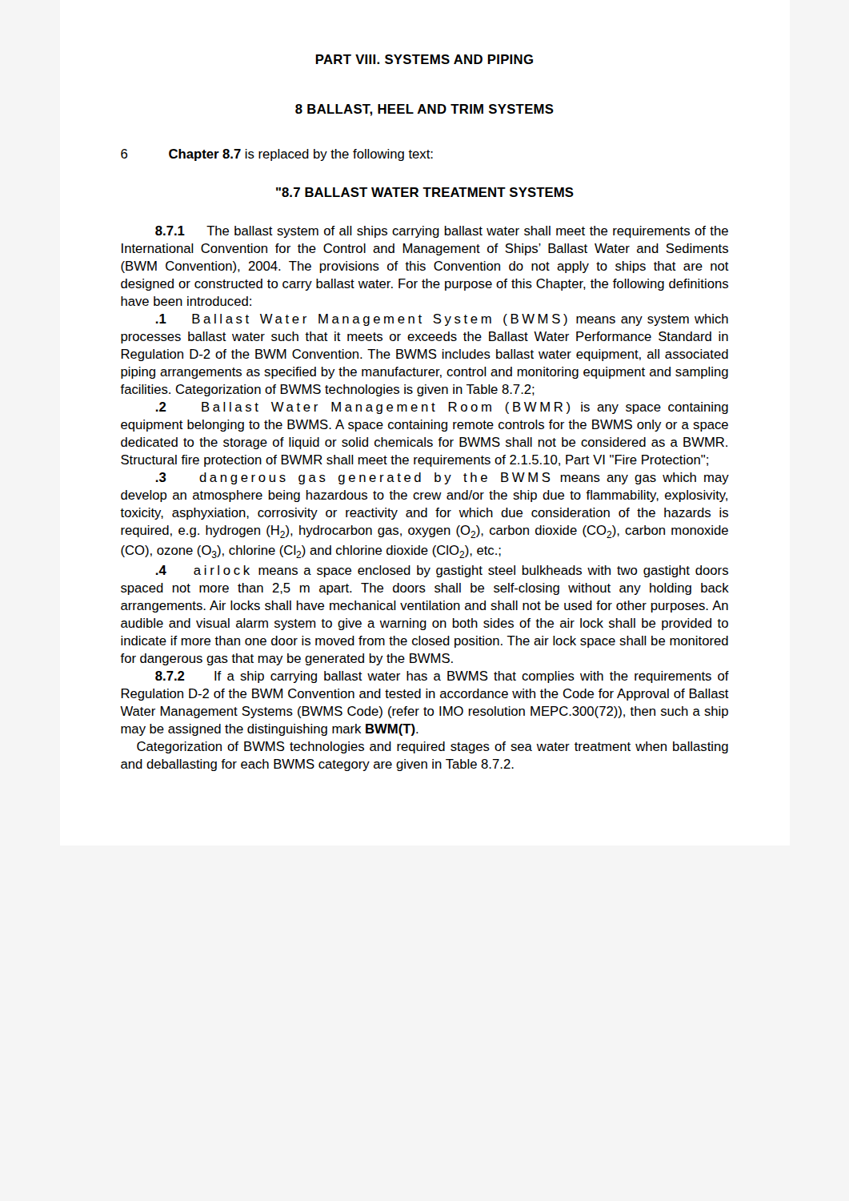PART VIII. SYSTEMS AND PIPING
8 BALLAST, HEEL AND TRIM SYSTEMS
6 Chapter 8.7 is replaced by the following text:
"8.7 BALLAST WATER TREATMENT SYSTEMS
8.7.1 The ballast system of all ships carrying ballast water shall meet the requirements of the International Convention for the Control and Management of Ships’ Ballast Water and Sediments (BWM Convention), 2004. The provisions of this Convention do not apply to ships that are not designed or constructed to carry ballast water. For the purpose of this Chapter, the following definitions have been introduced:
.1 Ballast Water Management System (BWMS) means any system which processes ballast water such that it meets or exceeds the Ballast Water Performance Standard in Regulation D-2 of the BWM Convention. The BWMS includes ballast water equipment, all associated piping arrangements as specified by the manufacturer, control and monitoring equipment and sampling facilities. Categorization of BWMS technologies is given in Table 8.7.2;
.2 Ballast Water Management Room (BWMR) is any space containing equipment belonging to the BWMS. A space containing remote controls for the BWMS only or a space dedicated to the storage of liquid or solid chemicals for BWMS shall not be considered as a BWMR. Structural fire protection of BWMR shall meet the requirements of 2.1.5.10, Part VI "Fire Protection";
.3 dangerous gas generated by the BWMS means any gas which may develop an atmosphere being hazardous to the crew and/or the ship due to flammability, explosivity, toxicity, asphyxiation, corrosivity or reactivity and for which due consideration of the hazards is required, e.g. hydrogen (H2), hydrocarbon gas, oxygen (O2), carbon dioxide (CO2), carbon monoxide (CO), ozone (O3), chlorine (Cl2) and chlorine dioxide (ClO2), etc.;
.4 airlock means a space enclosed by gastight steel bulkheads with two gastight doors spaced not more than 2,5 m apart. The doors shall be self-closing without any holding back arrangements. Air locks shall have mechanical ventilation and shall not be used for other purposes. An audible and visual alarm system to give a warning on both sides of the air lock shall be provided to indicate if more than one door is moved from the closed position. The air lock space shall be monitored for dangerous gas that may be generated by the BWMS.
8.7.2 If a ship carrying ballast water has a BWMS that complies with the requirements of Regulation D-2 of the BWM Convention and tested in accordance with the Code for Approval of Ballast Water Management Systems (BWMS Code) (refer to IMO resolution MEPC.300(72)), then such a ship may be assigned the distinguishing mark BWM(T).
Categorization of BWMS technologies and required stages of sea water treatment when ballasting and deballasting for each BWMS category are given in Table 8.7.2.